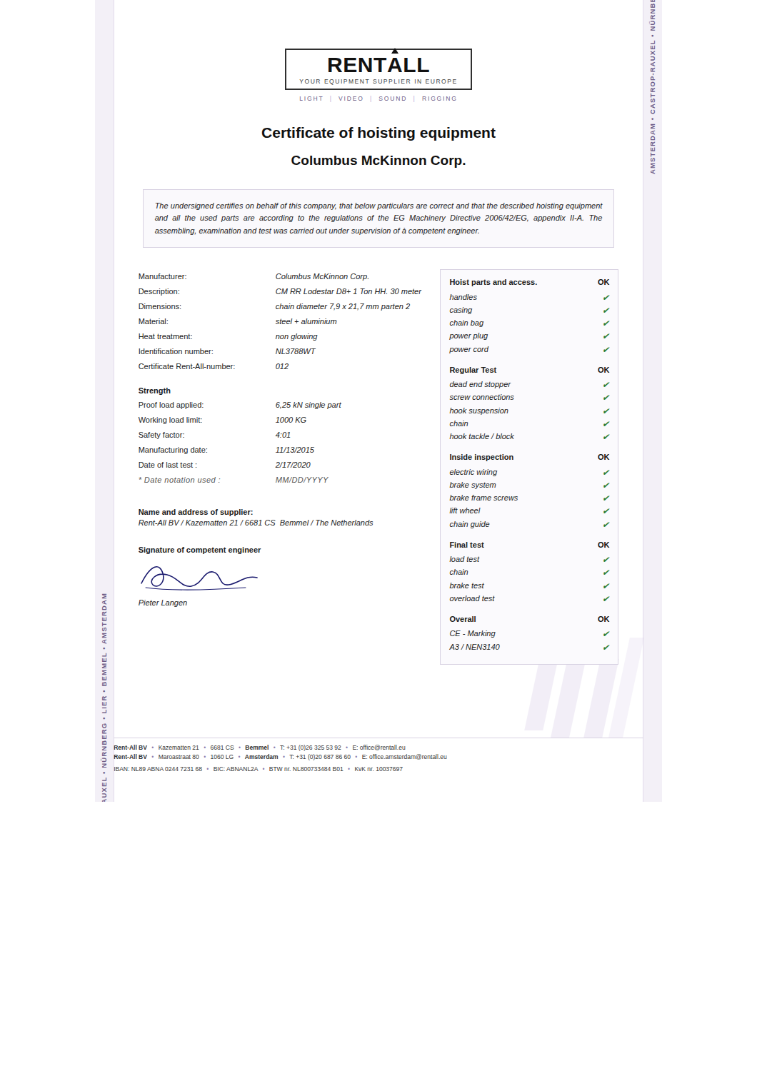BEMMEL • AMSTERDAM • LIER • CASTROP-RAUXEL • NÜRNBERG • LIER • BEMMEL • AMSTERDAM
AMSTERDAM • CASTROP-RAUXEL • NÜRNBERG • LIER • BEMMEL • AMSTERDAM
RENTALL
Your equipment supplier in Europe
Light | Video | Sound | Rigging
Certificate of hoisting equipment
Columbus McKinnon Corp.
The undersigned certifies on behalf of this company, that below particulars are correct and that the described hoisting equipment and all the used parts are according to the regulations of the EG Machinery Directive 2006/42/EG, appendix II-A. The assembling, examination and test was carried out under supervision of à competent engineer.
| Manufacturer: | Columbus McKinnon Corp. |
| Description: | CM RR Lodestar D8+ 1 Ton HH. 30 meter |
| Dimensions: | chain diameter 7,9 x 21,7 mm parten 2 |
| Material: | steel + aluminium |
| Heat treatment: | non glowing |
| Identification number: | NL3788WT |
| Certificate Rent-All-number: | 012 |
Strength
| Proof load applied: | 6,25 kN single part |
| Working load limit: | 1000 KG |
| Safety factor: | 4:01 |
| Manufacturing date: | 11/13/2015 |
| Date of last test : | 2/17/2020 |
| * Date notation used : | MM/DD/YYYY |
Name and address of supplier:
Rent-All BV / Kazematten 21 / 6681 CS Bemmel / The Netherlands
Signature of competent engineer
Pieter Langen
Hoist parts and access. OK
handles✔
casing✔
chain bag✔
power plug✔
power cord✔
Regular Test OK
dead end stopper✔
screw connections✔
hook suspension✔
chain✔
hook tackle / block✔
Inside inspection OK
electric wiring✔
brake system✔
brake frame screws✔
lift wheel✔
chain guide✔
Final test OK
load test✔
chain✔
brake test✔
overload test✔
Overall OK
CE - Marking✔
A3 / NEN3140✔
Rent-All BV • Kazematten 21 • 6681 CS • Bemmel • T: +31 (0)26 325 53 92 • E: office@rentall.eu
Rent-All BV • Maroastraat 80 • 1060 LG • Amsterdam • T: +31 (0)20 687 86 60 • E: office.amsterdam@rentall.eu
IBAN: NL89 ABNA 0244 7231 68 • BIC: ABNANL2A • BTW nr. NL800733484 B01 • KvK nr. 10037697